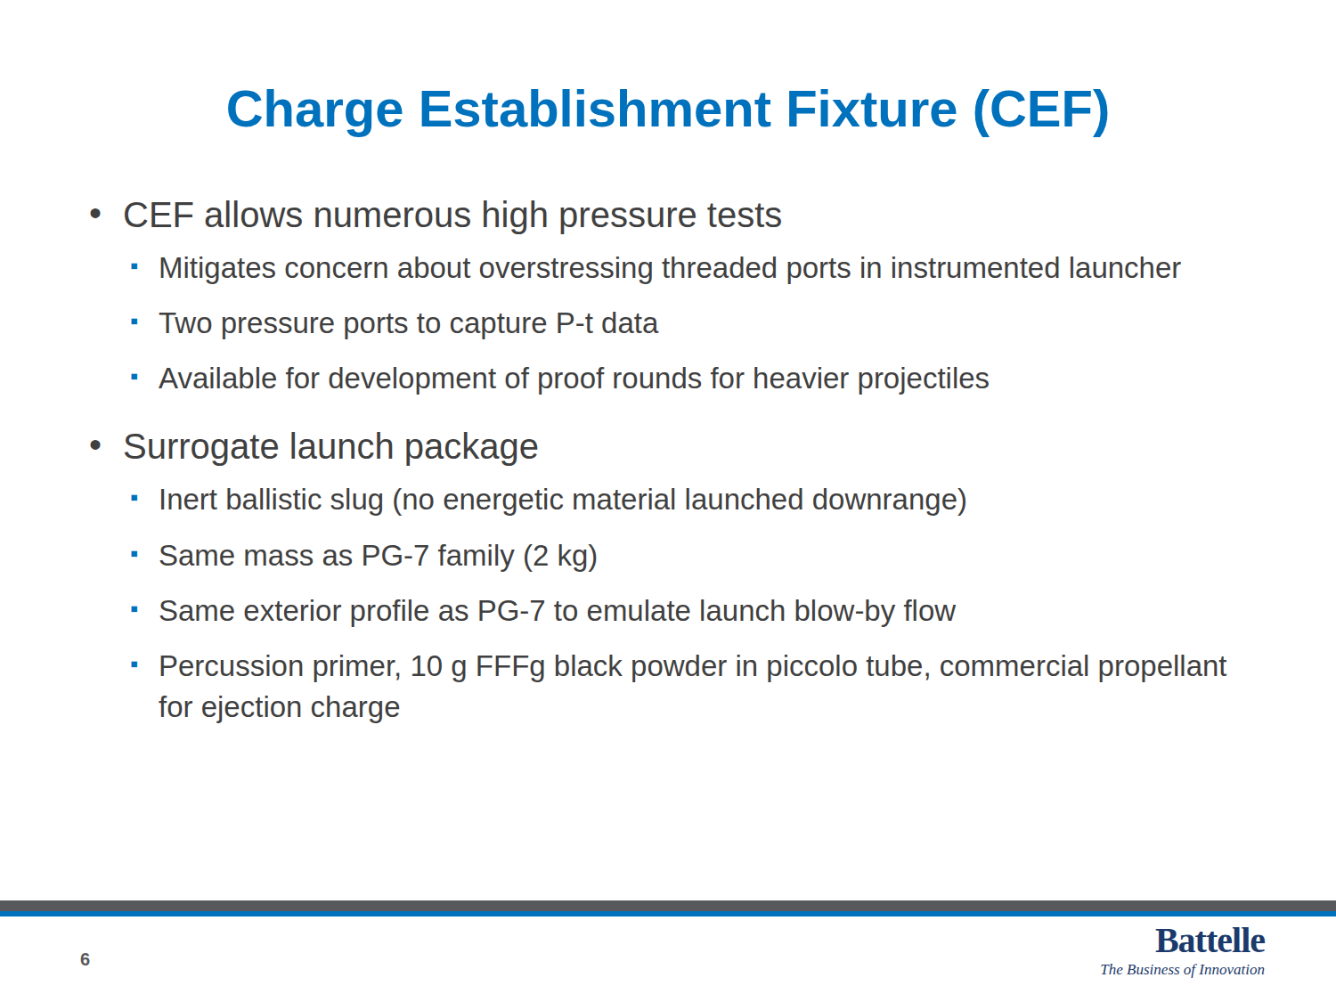Charge Establishment Fixture (CEF)
CEF allows numerous high pressure tests
Mitigates concern about overstressing threaded ports in instrumented launcher
Two pressure ports to capture P-t data
Available for development of proof rounds for heavier projectiles
Surrogate launch package
Inert ballistic slug (no energetic material launched downrange)
Same mass as PG-7 family (2 kg)
Same exterior profile as PG-7 to emulate launch blow-by flow
Percussion primer, 10 g FFFg black powder in piccolo tube, commercial propellant for ejection charge
6
Battelle
The Business of Innovation